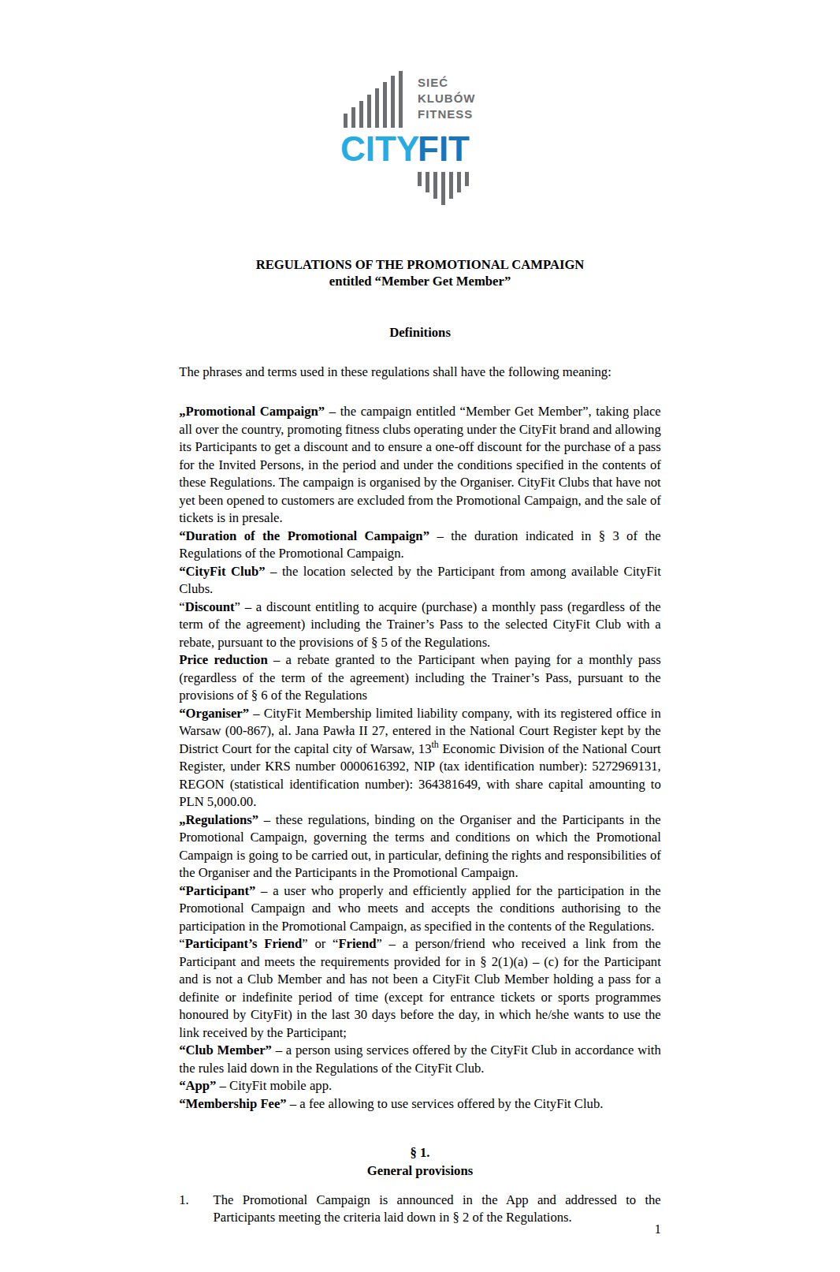SIEĆ KLUBÓW FITNESS CITY FIT
REGULATIONS OF THE PROMOTIONAL CAMPAIGN entitled “Member Get Member”
Definitions
The phrases and terms used in these regulations shall have the following meaning:
„Promotional Campaign” – the campaign entitled “Member Get Member”, taking place all over the country, promoting fitness clubs operating under the CityFit brand and allowing its Participants to get a discount and to ensure a one-off discount for the purchase of a pass for the Invited Persons, in the period and under the conditions specified in the contents of these Regulations. The campaign is organised by the Organiser. CityFit Clubs that have not yet been opened to customers are excluded from the Promotional Campaign, and the sale of tickets is in presale.
“Duration of the Promotional Campaign” – the duration indicated in § 3 of the Regulations of the Promotional Campaign.
“CityFit Club” – the location selected by the Participant from among available CityFit Clubs.
“Discount” – a discount entitling to acquire (purchase) a monthly pass (regardless of the term of the agreement) including the Trainer’s Pass to the selected CityFit Club with a rebate, pursuant to the provisions of § 5 of the Regulations.
Price reduction – a rebate granted to the Participant when paying for a monthly pass (regardless of the term of the agreement) including the Trainer’s Pass, pursuant to the provisions of § 6 of the Regulations
“Organiser” – CityFit Membership limited liability company, with its registered office in Warsaw (00-867), al. Jana Pawła II 27, entered in the National Court Register kept by the District Court for the capital city of Warsaw, 13th Economic Division of the National Court Register, under KRS number 0000616392, NIP (tax identification number): 5272969131, REGON (statistical identification number): 364381649, with share capital amounting to PLN 5,000.00.
„Regulations” – these regulations, binding on the Organiser and the Participants in the Promotional Campaign, governing the terms and conditions on which the Promotional Campaign is going to be carried out, in particular, defining the rights and responsibilities of the Organiser and the Participants in the Promotional Campaign.
“Participant” – a user who properly and efficiently applied for the participation in the Promotional Campaign and who meets and accepts the conditions authorising to the participation in the Promotional Campaign, as specified in the contents of the Regulations.
“Participant’s Friend” or “Friend” – a person/friend who received a link from the Participant and meets the requirements provided for in § 2(1)(a) – (c) for the Participant and is not a Club Member and has not been a CityFit Club Member holding a pass for a definite or indefinite period of time (except for entrance tickets or sports programmes honoured by CityFit) in the last 30 days before the day, in which he/she wants to use the link received by the Participant;
“Club Member” – a person using services offered by the CityFit Club in accordance with the rules laid down in the Regulations of the CityFit Club.
“App” – CityFit mobile app.
“Membership Fee” – a fee allowing to use services offered by the CityFit Club.
§ 1. General provisions
1.
The Promotional Campaign is announced in the App and addressed to the Participants meeting the criteria laid down in § 2 of the Regulations.
1